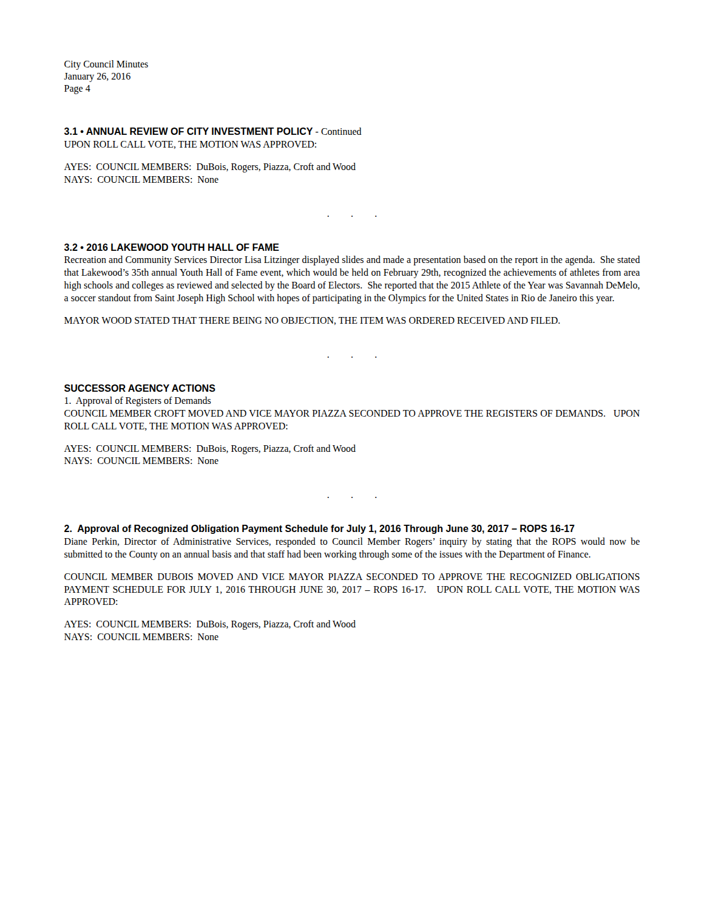City Council Minutes
January 26, 2016
Page 4
3.1 • ANNUAL REVIEW OF CITY INVESTMENT POLICY - Continued
UPON ROLL CALL VOTE, THE MOTION WAS APPROVED:
AYES: COUNCIL MEMBERS: DuBois, Rogers, Piazza, Croft and Wood
NAYS: COUNCIL MEMBERS: None
...
3.2 • 2016 LAKEWOOD YOUTH HALL OF FAME
Recreation and Community Services Director Lisa Litzinger displayed slides and made a presentation based on the report in the agenda. She stated that Lakewood’s 35th annual Youth Hall of Fame event, which would be held on February 29th, recognized the achievements of athletes from area high schools and colleges as reviewed and selected by the Board of Electors. She reported that the 2015 Athlete of the Year was Savannah DeMelo, a soccer standout from Saint Joseph High School with hopes of participating in the Olympics for the United States in Rio de Janeiro this year.
MAYOR WOOD STATED THAT THERE BEING NO OBJECTION, THE ITEM WAS ORDERED RECEIVED AND FILED.
...
SUCCESSOR AGENCY ACTIONS
1. Approval of Registers of Demands
COUNCIL MEMBER CROFT MOVED AND VICE MAYOR PIAZZA SECONDED TO APPROVE THE REGISTERS OF DEMANDS. UPON ROLL CALL VOTE, THE MOTION WAS APPROVED:
AYES: COUNCIL MEMBERS: DuBois, Rogers, Piazza, Croft and Wood
NAYS: COUNCIL MEMBERS: None
...
2. Approval of Recognized Obligation Payment Schedule for July 1, 2016 Through June 30, 2017 – ROPS 16-17
Diane Perkin, Director of Administrative Services, responded to Council Member Rogers’ inquiry by stating that the ROPS would now be submitted to the County on an annual basis and that staff had been working through some of the issues with the Department of Finance.
COUNCIL MEMBER DUBOIS MOVED AND VICE MAYOR PIAZZA SECONDED TO APPROVE THE RECOGNIZED OBLIGATIONS PAYMENT SCHEDULE FOR JULY 1, 2016 THROUGH JUNE 30, 2017 – ROPS 16-17. UPON ROLL CALL VOTE, THE MOTION WAS APPROVED:
AYES: COUNCIL MEMBERS: DuBois, Rogers, Piazza, Croft and Wood
NAYS: COUNCIL MEMBERS: None